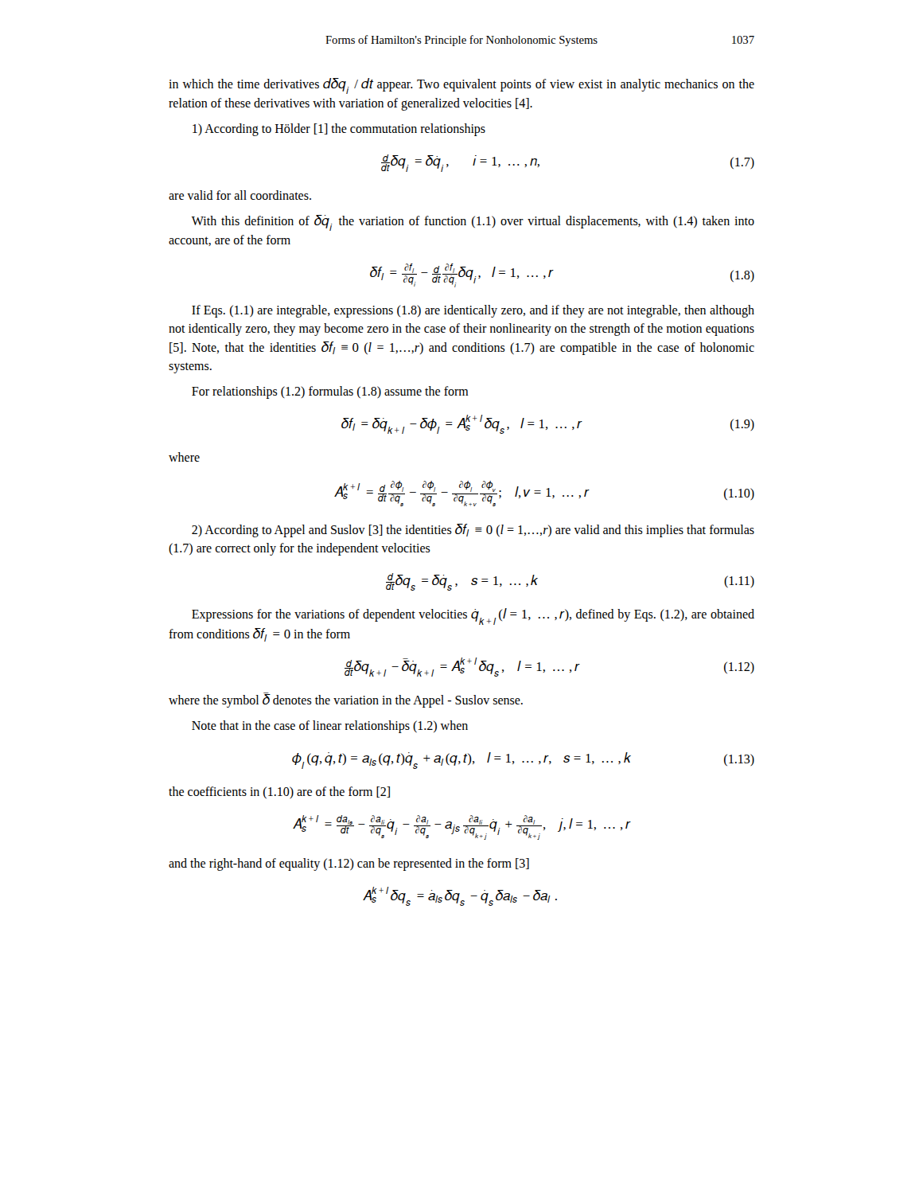Forms of Hamilton's Principle for Nonholonomic Systems 1037
in which the time derivatives dδqi/dt appear. Two equivalent points of view exist in analytic mechanics on the relation of these derivatives with variation of generalized velocities [4].
1) According to Hölder [1] the commutation relationships
ddt δqi = δq̇i , i=1,…,n,
(1.7)
are valid for all coordinates.
With this definition of δq̇i the variation of function (1.1) over virtual displacements, with (1.4) taken into account, are of the form
δfl = ∂fl∂qi − ddt ∂fl∂q̇i δqi , l=1,…,r
(1.8)
If Eqs. (1.1) are integrable, expressions (1.8) are identically zero, and if they are not integrable, then although not identically zero, they may become zero in the case of their nonlinearity on the strength of the motion equations [5]. Note, that the identities δfl≡0 (l = 1,…,r) and conditions (1.7) are compatible in the case of holonomic systems.
For relationships (1.2) formulas (1.8) assume the form
δfl = δq̇k+l − δϕl = Ask+l δqs , l=1,…,r
(1.9)
where
Ask+l = ddt ∂ϕl∂q̇s − ∂ϕl∂qs − ∂ϕl∂qk+ν ∂ϕν∂q̇s ; l,ν=1,…,r
(1.10)
2) According to Appel and Suslov [3] the identities δfl≡0 (l = 1,…,r) are valid and this implies that formulas (1.7) are correct only for the independent velocities
ddt δqs = δq̇s , s=1,…,k
(1.11)
Expressions for the variations of dependent velocities q̇k+l(l=1,…,r), defined by Eqs. (1.2), are obtained from conditions δfl=0 in the form
ddt δqk+l − δ¯ q̇k+l = Ask+l δqs , l=1,…,r
(1.12)
where the symbol δ¯ denotes the variation in the Appel - Suslov sense.
Note that in the case of linear relationships (1.2) when
ϕl (q,q̇,t) = als (q,t) q̇s + al (q,t) , l=1,…,r , s=1,…,k
(1.13)
the coefficients in (1.10) are of the form [2]
Ask+l = dalsdt − ∂ali∂qs q̇i − ∂al∂qs − ajs ∂ali∂qk+j q̇i + ∂al∂qk+j , j,l=1,…,r
and the right-hand of equality (1.12) can be represented in the form [3]
Ask+l δqs = ȧls δqs − q̇s δals − δal .